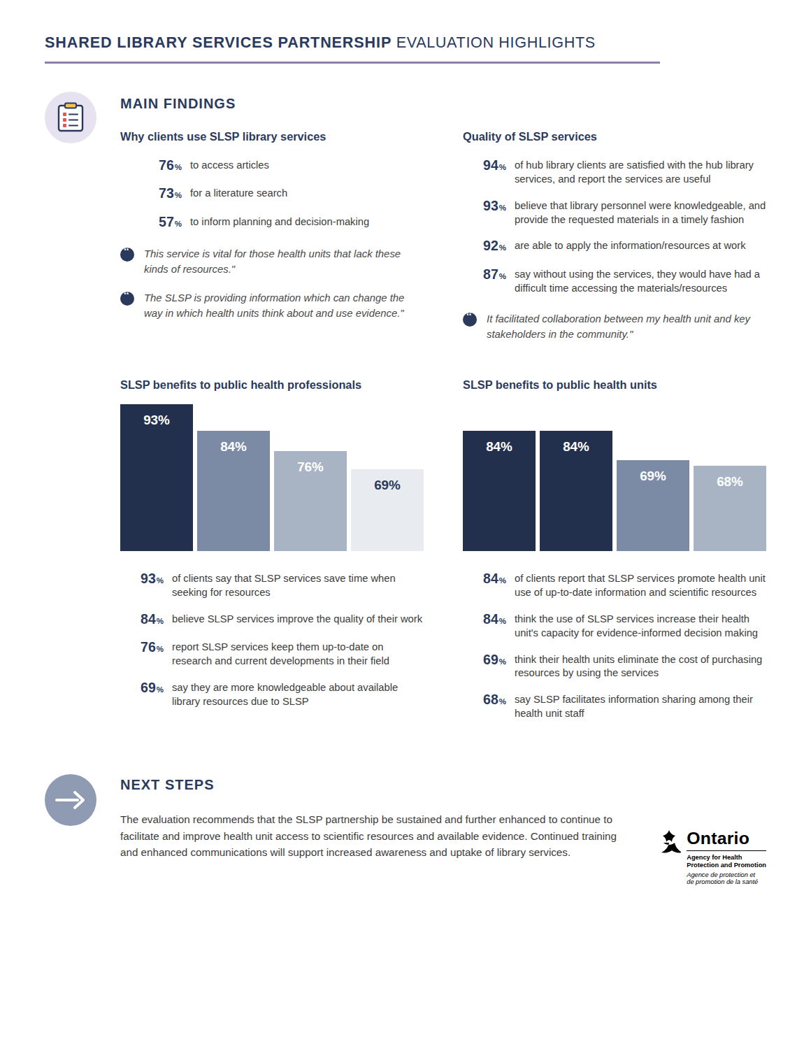Shared Library Services Partnership Evaluation Highlights
Main Findings
Why clients use SLSP library services
76% to access articles
73% for a literature search
57% to inform planning and decision-making
This service is vital for those health units that lack these kinds of resources."
The SLSP is providing information which can change the way in which health units think about and use evidence."
Quality of SLSP services
94% of hub library clients are satisfied with the hub library services, and report the services are useful
93% believe that library personnel were knowledgeable, and provide the requested materials in a timely fashion
92% are able to apply the information/resources at work
87% say without using the services, they would have had a difficult time accessing the materials/resources
It facilitated collaboration between my health unit and key stakeholders in the community."
SLSP benefits to public health professionals
93%
84%
76%
69%
93% of clients say that SLSP services save time when seeking for resources
84% believe SLSP services improve the quality of their work
76% report SLSP services keep them up-to-date on research and current developments in their field
69% say they are more knowledgeable about available library resources due to SLSP
SLSP benefits to public health units
84%
84%
69%
68%
84% of clients report that SLSP services promote health unit use of up-to-date information and scientific resources
84% think the use of SLSP services increase their health unit's capacity for evidence-informed decision making
69% think their health units eliminate the cost of purchasing resources by using the services
68% say SLSP facilitates information sharing among their health unit staff
Next Steps
The evaluation recommends that the SLSP partnership be sustained and further enhanced to continue to facilitate and improve health unit access to scientific resources and available evidence. Continued training and enhanced communications will support increased awareness and uptake of library services.
Ontario
Agency for Health
Protection and Promotion Agence de protection et
de promotion de la santé